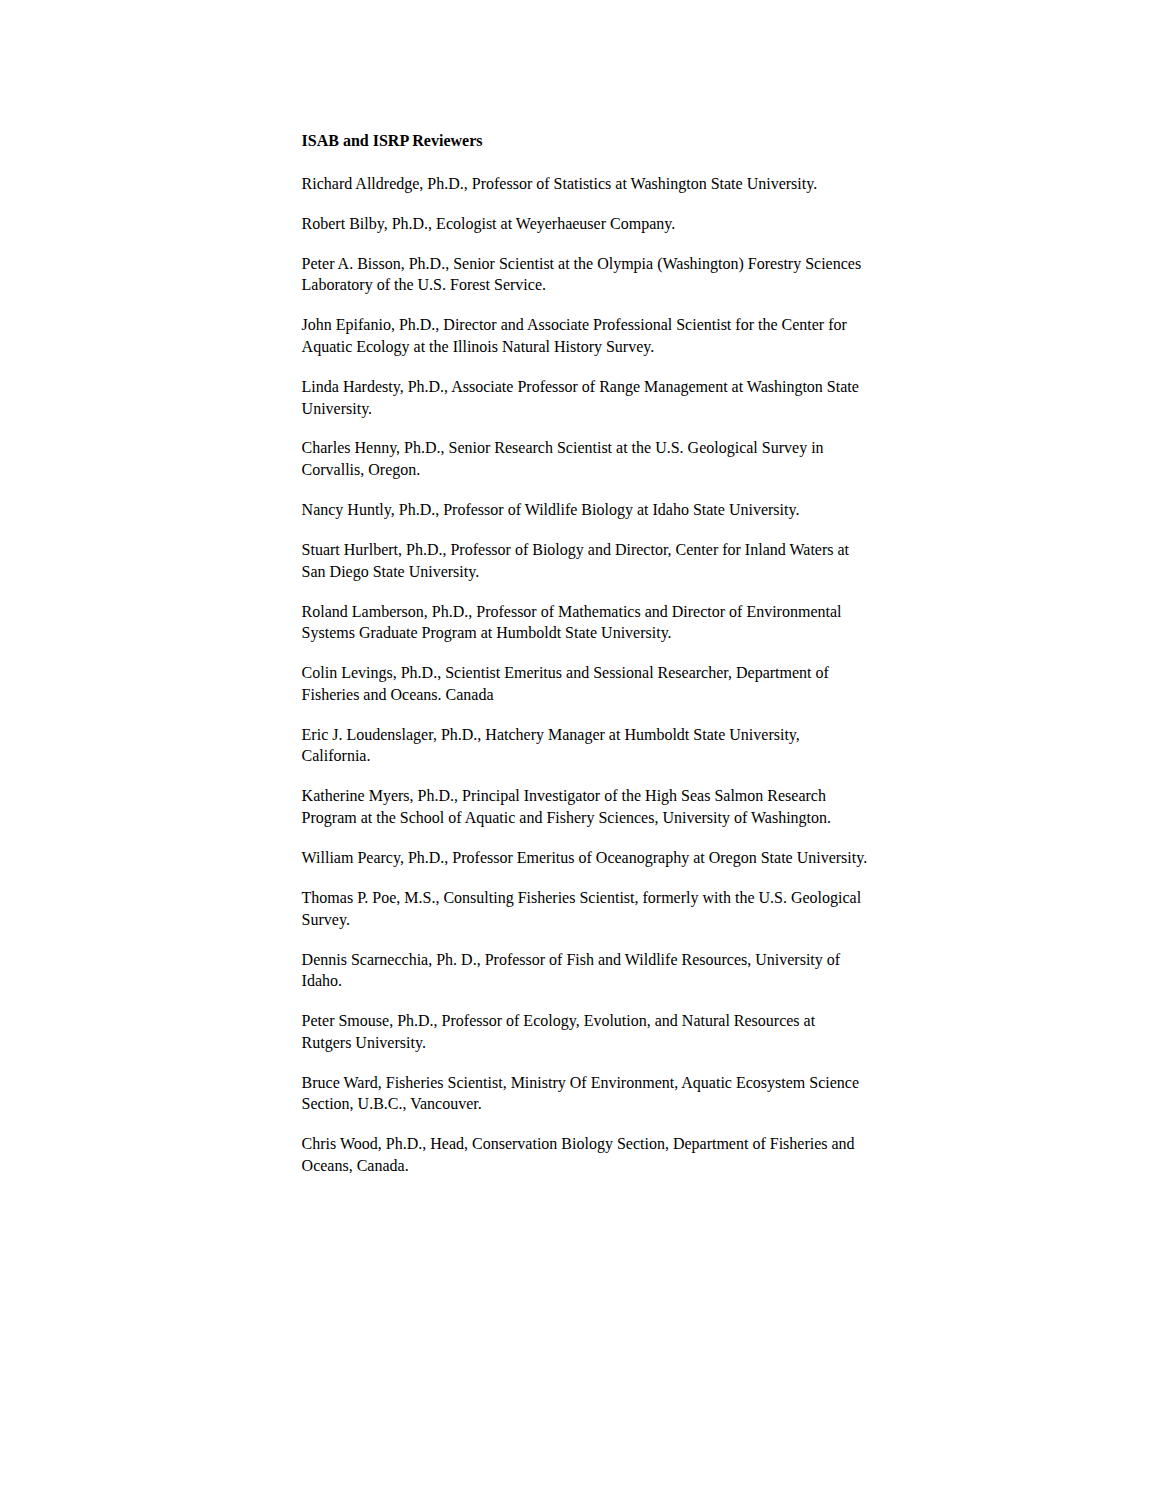ISAB and ISRP Reviewers
Richard Alldredge, Ph.D., Professor of Statistics at Washington State University.
Robert Bilby, Ph.D., Ecologist at Weyerhaeuser Company.
Peter A. Bisson, Ph.D., Senior Scientist at the Olympia (Washington) Forestry Sciences Laboratory of the U.S. Forest Service.
John Epifanio, Ph.D., Director and Associate Professional Scientist for the Center for Aquatic Ecology at the Illinois Natural History Survey.
Linda Hardesty, Ph.D., Associate Professor of Range Management at Washington State University.
Charles Henny, Ph.D., Senior Research Scientist at the U.S. Geological Survey in Corvallis, Oregon.
Nancy Huntly, Ph.D., Professor of Wildlife Biology at Idaho State University.
Stuart Hurlbert, Ph.D., Professor of Biology and Director, Center for Inland Waters at San Diego State University.
Roland Lamberson, Ph.D., Professor of Mathematics and Director of Environmental Systems Graduate Program at Humboldt State University.
Colin Levings, Ph.D., Scientist Emeritus and Sessional Researcher, Department of Fisheries and Oceans. Canada
Eric J. Loudenslager, Ph.D., Hatchery Manager at Humboldt State University, California.
Katherine Myers, Ph.D., Principal Investigator of the High Seas Salmon Research Program at the School of Aquatic and Fishery Sciences, University of Washington.
William Pearcy, Ph.D., Professor Emeritus of Oceanography at Oregon State University.
Thomas P. Poe, M.S., Consulting Fisheries Scientist, formerly with the U.S. Geological Survey.
Dennis Scarnecchia, Ph. D., Professor of Fish and Wildlife Resources, University of Idaho.
Peter Smouse, Ph.D., Professor of Ecology, Evolution, and Natural Resources at Rutgers University.
Bruce Ward, Fisheries Scientist, Ministry Of Environment, Aquatic Ecosystem Science Section, U.B.C., Vancouver.
Chris Wood, Ph.D., Head, Conservation Biology Section, Department of Fisheries and Oceans, Canada.